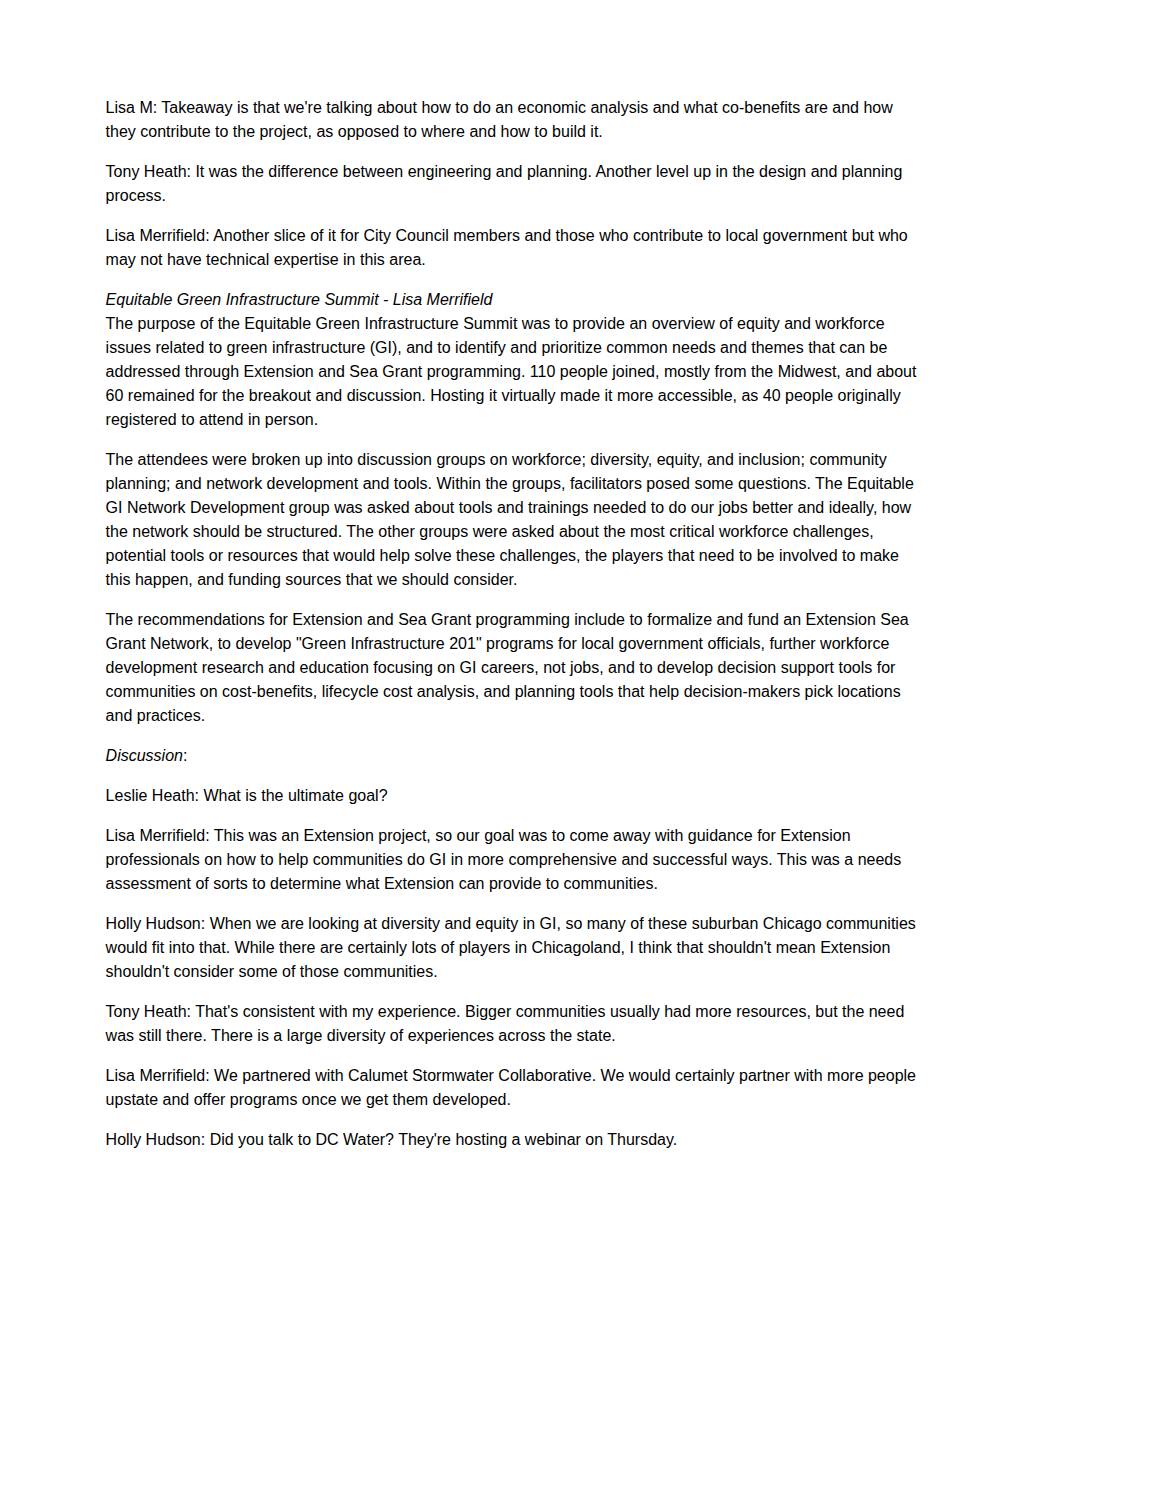Lisa M: Takeaway is that we're talking about how to do an economic analysis and what co-benefits are and how they contribute to the project, as opposed to where and how to build it.
Tony Heath: It was the difference between engineering and planning. Another level up in the design and planning process.
Lisa Merrifield: Another slice of it for City Council members and those who contribute to local government but who may not have technical expertise in this area.
Equitable Green Infrastructure Summit - Lisa Merrifield
The purpose of the Equitable Green Infrastructure Summit was to provide an overview of equity and workforce issues related to green infrastructure (GI), and to identify and prioritize common needs and themes that can be addressed through Extension and Sea Grant programming. 110 people joined, mostly from the Midwest, and about 60 remained for the breakout and discussion. Hosting it virtually made it more accessible, as 40 people originally registered to attend in person.
The attendees were broken up into discussion groups on workforce; diversity, equity, and inclusion; community planning; and network development and tools. Within the groups, facilitators posed some questions. The Equitable GI Network Development group was asked about tools and trainings needed to do our jobs better and ideally, how the network should be structured. The other groups were asked about the most critical workforce challenges, potential tools or resources that would help solve these challenges, the players that need to be involved to make this happen, and funding sources that we should consider.
The recommendations for Extension and Sea Grant programming include to formalize and fund an Extension Sea Grant Network, to develop "Green Infrastructure 201" programs for local government officials, further workforce development research and education focusing on GI careers, not jobs, and to develop decision support tools for communities on cost-benefits, lifecycle cost analysis, and planning tools that help decision-makers pick locations and practices.
Discussion:
Leslie Heath: What is the ultimate goal?
Lisa Merrifield: This was an Extension project, so our goal was to come away with guidance for Extension professionals on how to help communities do GI in more comprehensive and successful ways. This was a needs assessment of sorts to determine what Extension can provide to communities.
Holly Hudson: When we are looking at diversity and equity in GI, so many of these suburban Chicago communities would fit into that. While there are certainly lots of players in Chicagoland, I think that shouldn't mean Extension shouldn't consider some of those communities.
Tony Heath: That's consistent with my experience. Bigger communities usually had more resources, but the need was still there. There is a large diversity of experiences across the state.
Lisa Merrifield: We partnered with Calumet Stormwater Collaborative. We would certainly partner with more people upstate and offer programs once we get them developed.
Holly Hudson: Did you talk to DC Water? They're hosting a webinar on Thursday.